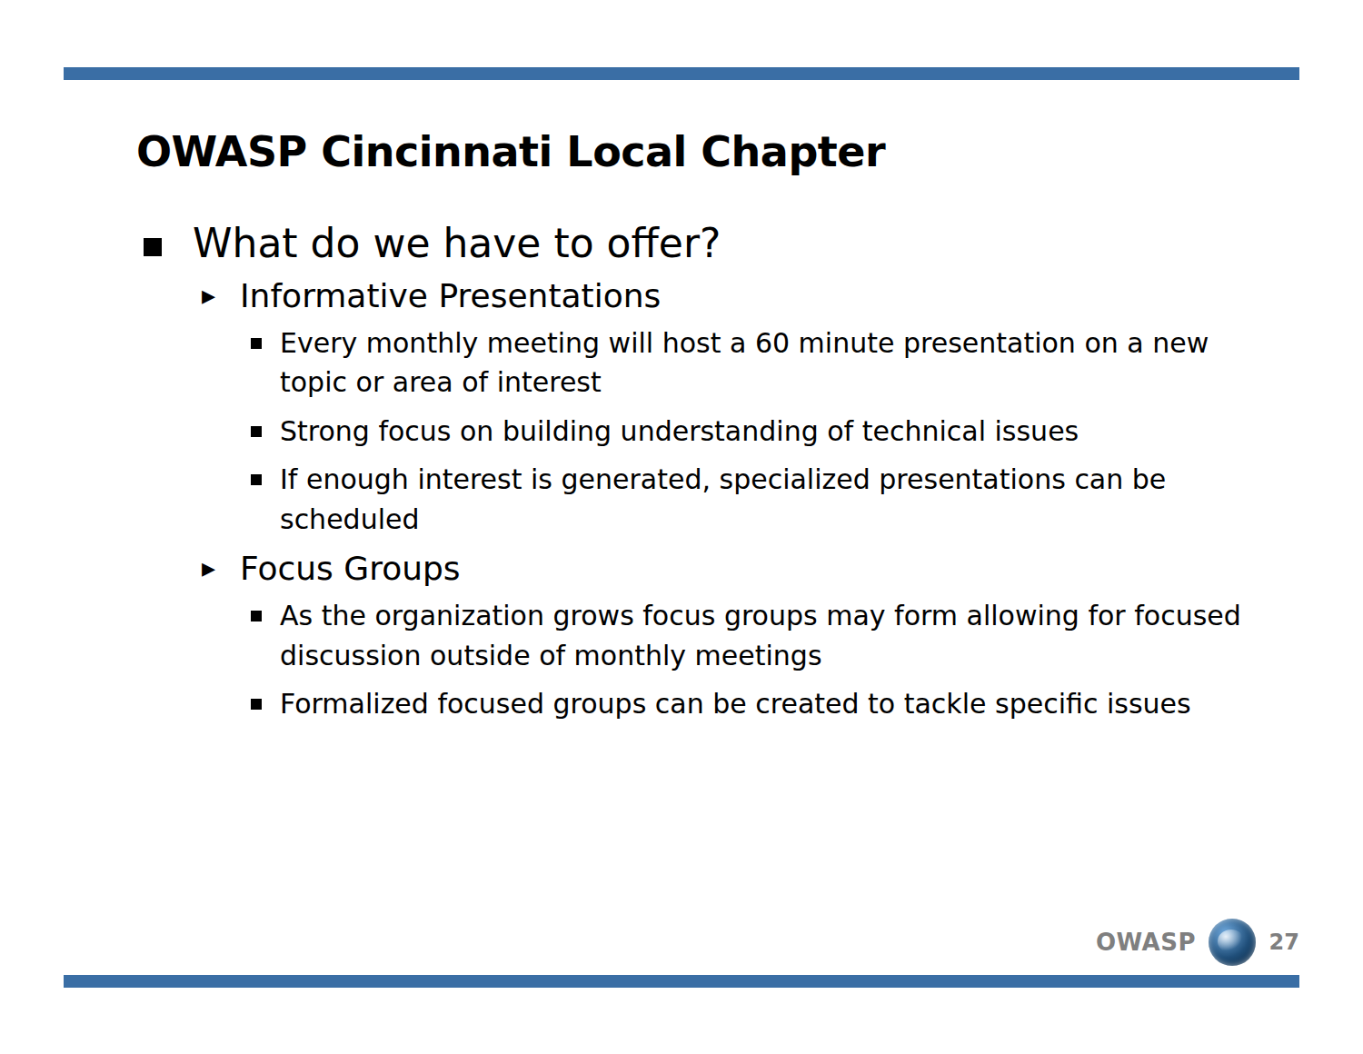OWASP Cincinnati Local Chapter
What do we have to offer?
Informative Presentations
Every monthly meeting will host a 60 minute presentation on a new topic or area of interest
Strong focus on building understanding of technical issues
If enough interest is generated, specialized presentations can be scheduled
Focus Groups
As the organization grows focus groups may form allowing for focused discussion outside of monthly meetings
Formalized focused groups can be created to tackle specific issues
OWASP 27